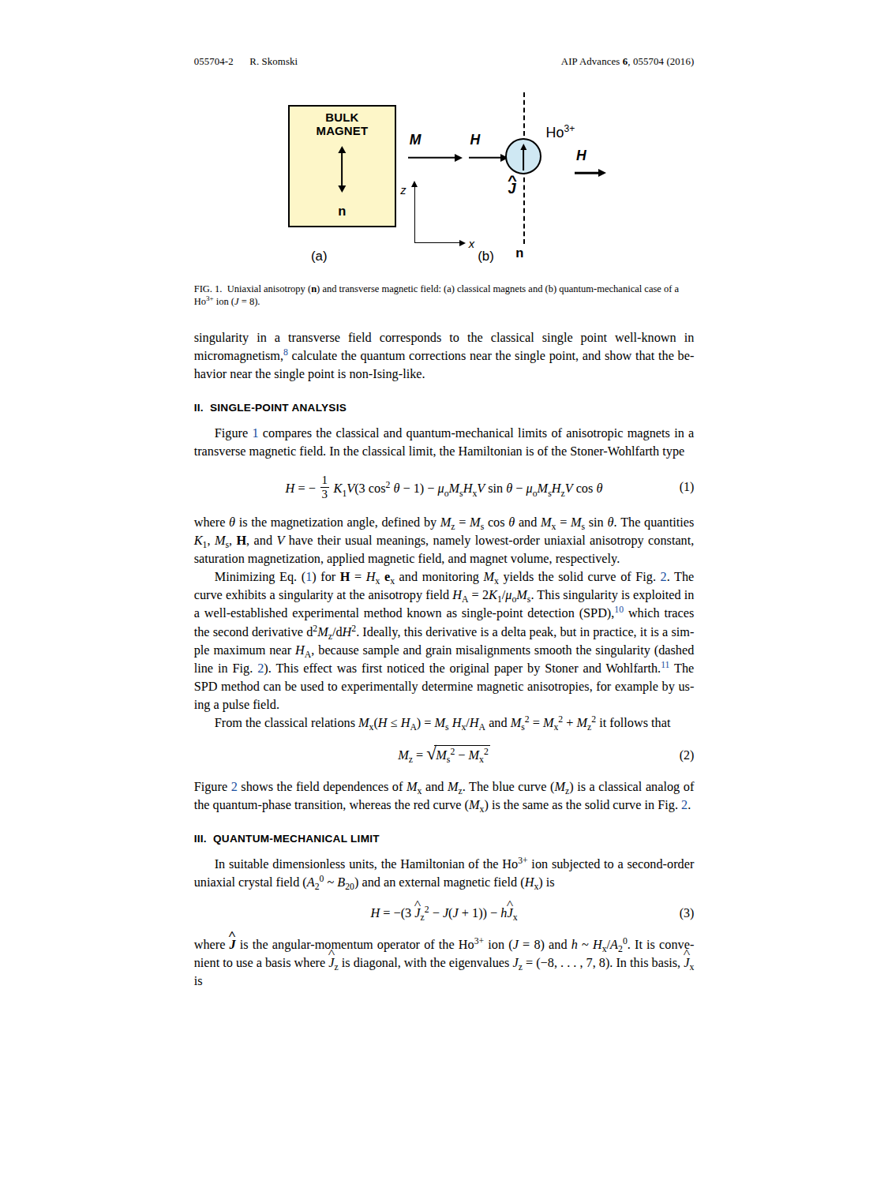055704-2 R. Skomski
AIP Advances 6, 055704 (2016)
BULK
MAGNET
n
M
H
z
x
(a)
Ho3+
J
H
n
(b)
FIG. 1. Uniaxial anisotropy (n) and transverse magnetic field: (a) classical magnets and (b) quantum-mechanical case of a Ho3+ ion (J = 8).
singularity in a transverse field corresponds to the classical single point well-known in micromagnetism,8 calculate the quantum corrections near the single point, and show that the behavior near the single point is non-Ising-like.
II. SINGLE-POINT ANALYSIS
Figure 1 compares the classical and quantum-mechanical limits of anisotropic magnets in a transverse magnetic field. In the classical limit, the Hamiltonian is of the Stoner-Wohlfarth type
H = − 13 K1V(3 cos2 θ − 1) − μoMsHxV sin θ − μoMsHzV cos θ (1)
where θ is the magnetization angle, defined by Mz = Ms cos θ and Mx = Ms sin θ. The quantities K1, Ms, H, and V have their usual meanings, namely lowest-order uniaxial anisotropy constant, saturation magnetization, applied magnetic field, and magnet volume, respectively.
Minimizing Eq. (1) for H = Hx ex and monitoring Mx yields the solid curve of Fig. 2. The curve exhibits a singularity at the anisotropy field HA = 2K1/μoMs. This singularity is exploited in a well-established experimental method known as single-point detection (SPD),10 which traces the second derivative d2Mz/dH2. Ideally, this derivative is a delta peak, but in practice, it is a simple maximum near HA, because sample and grain misalignments smooth the singularity (dashed line in Fig. 2). This effect was first noticed the original paper by Stoner and Wohlfarth.11 The SPD method can be used to experimentally determine magnetic anisotropies, for example by using a pulse field.
From the classical relations Mx(H ≤ HA) = Ms Hx/HA and Ms2 = Mx2 + Mz2 it follows that
Mz = Ms2 − Mx2 (2)
Figure 2 shows the field dependences of Mx and Mz. The blue curve (Mz) is a classical analog of the quantum-phase transition, whereas the red curve (Mx) is the same as the solid curve in Fig. 2.
III. QUANTUM-MECHANICAL LIMIT
In suitable dimensionless units, the Hamiltonian of the Ho3+ ion subjected to a second-order uniaxial crystal field (A20 ~ B20) and an external magnetic field (Hx) is
H = −(3 Jz2 − J(J + 1)) − hJx (3)
where J is the angular-momentum operator of the Ho3+ ion (J = 8) and h ~ Hx/A20. It is convenient to use a basis where Jz is diagonal, with the eigenvalues Jz = (−8, . . . , 7, 8). In this basis, Jx is